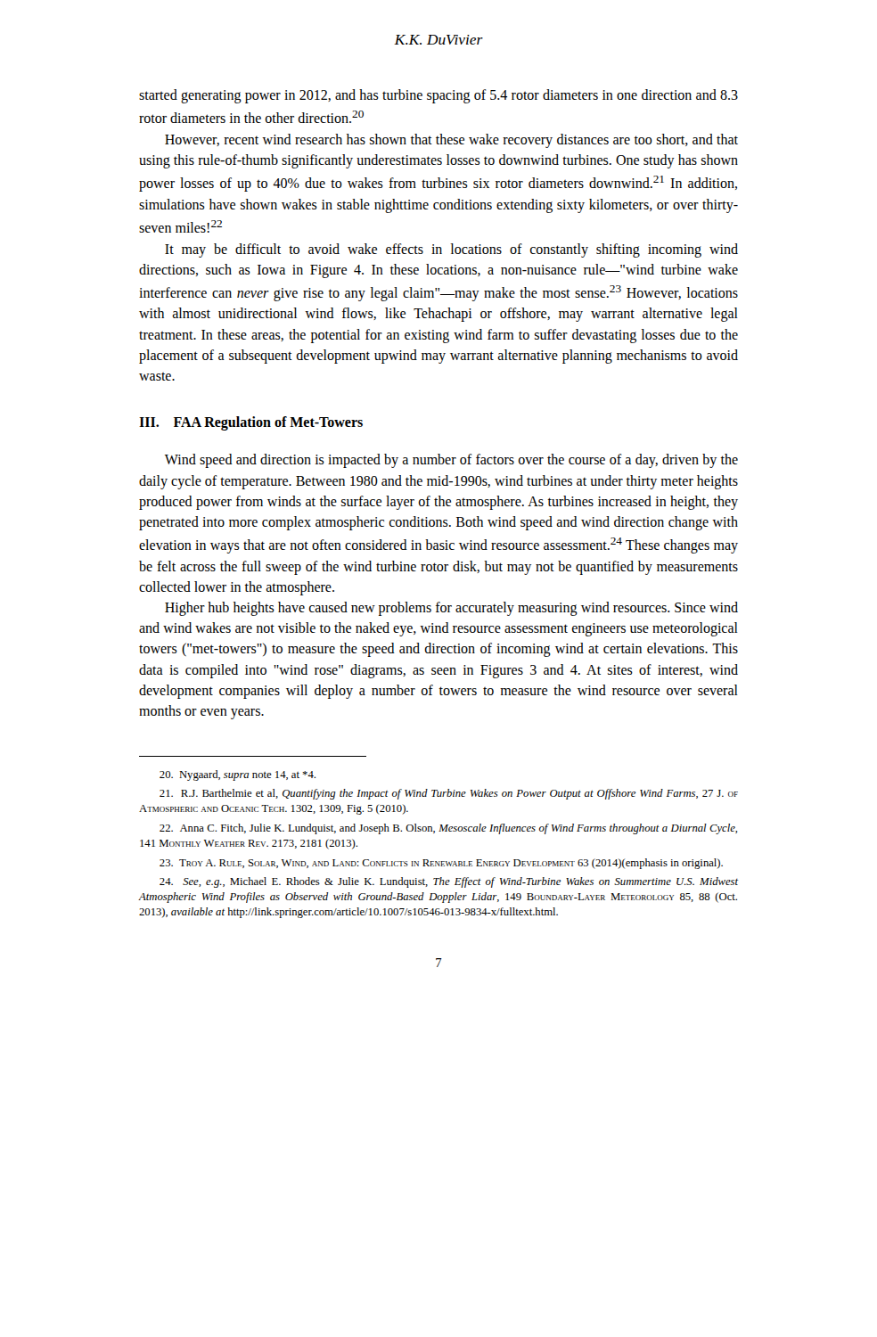K.K. DuVivier
started generating power in 2012, and has turbine spacing of 5.4 rotor diameters in one direction and 8.3 rotor diameters in the other direction.20
However, recent wind research has shown that these wake recovery distances are too short, and that using this rule-of-thumb significantly underestimates losses to downwind turbines. One study has shown power losses of up to 40% due to wakes from turbines six rotor diameters downwind.21 In addition, simulations have shown wakes in stable nighttime conditions extending sixty kilometers, or over thirty-seven miles!22
It may be difficult to avoid wake effects in locations of constantly shifting incoming wind directions, such as Iowa in Figure 4. In these locations, a non-nuisance rule—"wind turbine wake interference can never give rise to any legal claim"—may make the most sense.23 However, locations with almost unidirectional wind flows, like Tehachapi or offshore, may warrant alternative legal treatment. In these areas, the potential for an existing wind farm to suffer devastating losses due to the placement of a subsequent development upwind may warrant alternative planning mechanisms to avoid waste.
III. FAA Regulation of Met-Towers
Wind speed and direction is impacted by a number of factors over the course of a day, driven by the daily cycle of temperature. Between 1980 and the mid-1990s, wind turbines at under thirty meter heights produced power from winds at the surface layer of the atmosphere. As turbines increased in height, they penetrated into more complex atmospheric conditions. Both wind speed and wind direction change with elevation in ways that are not often considered in basic wind resource assessment.24 These changes may be felt across the full sweep of the wind turbine rotor disk, but may not be quantified by measurements collected lower in the atmosphere.
Higher hub heights have caused new problems for accurately measuring wind resources. Since wind and wind wakes are not visible to the naked eye, wind resource assessment engineers use meteorological towers ("met-towers") to measure the speed and direction of incoming wind at certain elevations. This data is compiled into "wind rose" diagrams, as seen in Figures 3 and 4. At sites of interest, wind development companies will deploy a number of towers to measure the wind resource over several months or even years.
20. Nygaard, supra note 14, at *4.
21. R.J. Barthelmie et al, Quantifying the Impact of Wind Turbine Wakes on Power Output at Offshore Wind Farms, 27 J. of Atmospheric and Oceanic Tech. 1302, 1309, Fig. 5 (2010).
22. Anna C. Fitch, Julie K. Lundquist, and Joseph B. Olson, Mesoscale Influences of Wind Farms throughout a Diurnal Cycle, 141 Monthly Weather Rev. 2173, 2181 (2013).
23. Troy A. Rule, Solar, Wind, and Land: Conflicts in Renewable Energy Development 63 (2014)(emphasis in original).
24. See, e.g., Michael E. Rhodes & Julie K. Lundquist, The Effect of Wind-Turbine Wakes on Summertime U.S. Midwest Atmospheric Wind Profiles as Observed with Ground-Based Doppler Lidar, 149 Boundary-Layer Meteorology 85, 88 (Oct. 2013), available at http://link.springer.com/article/10.1007/s10546-013-9834-x/fulltext.html.
7